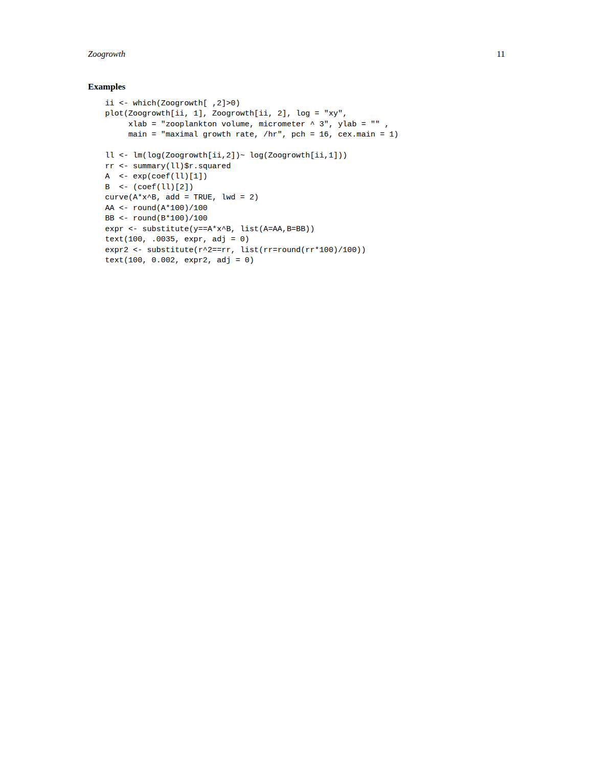Zoogrowth 11
Examples
ii <- which(Zoogrowth[ ,2]>0)
plot(Zoogrowth[ii, 1], Zoogrowth[ii, 2], log = "xy",
     xlab = "zooplankton volume, micrometer ^ 3", ylab = "" ,
     main = "maximal growth rate, /hr", pch = 16, cex.main = 1)

ll <- lm(log(Zoogrowth[ii,2])~ log(Zoogrowth[ii,1]))
rr <- summary(ll)$r.squared
A  <- exp(coef(ll)[1])
B  <- (coef(ll)[2])
curve(A*x^B, add = TRUE, lwd = 2)
AA <- round(A*100)/100
BB <- round(B*100)/100
expr <- substitute(y==A*x^B, list(A=AA,B=BB))
text(100, .0035, expr, adj = 0)
expr2 <- substitute(r^2==rr, list(rr=round(rr*100)/100))
text(100, 0.002, expr2, adj = 0)